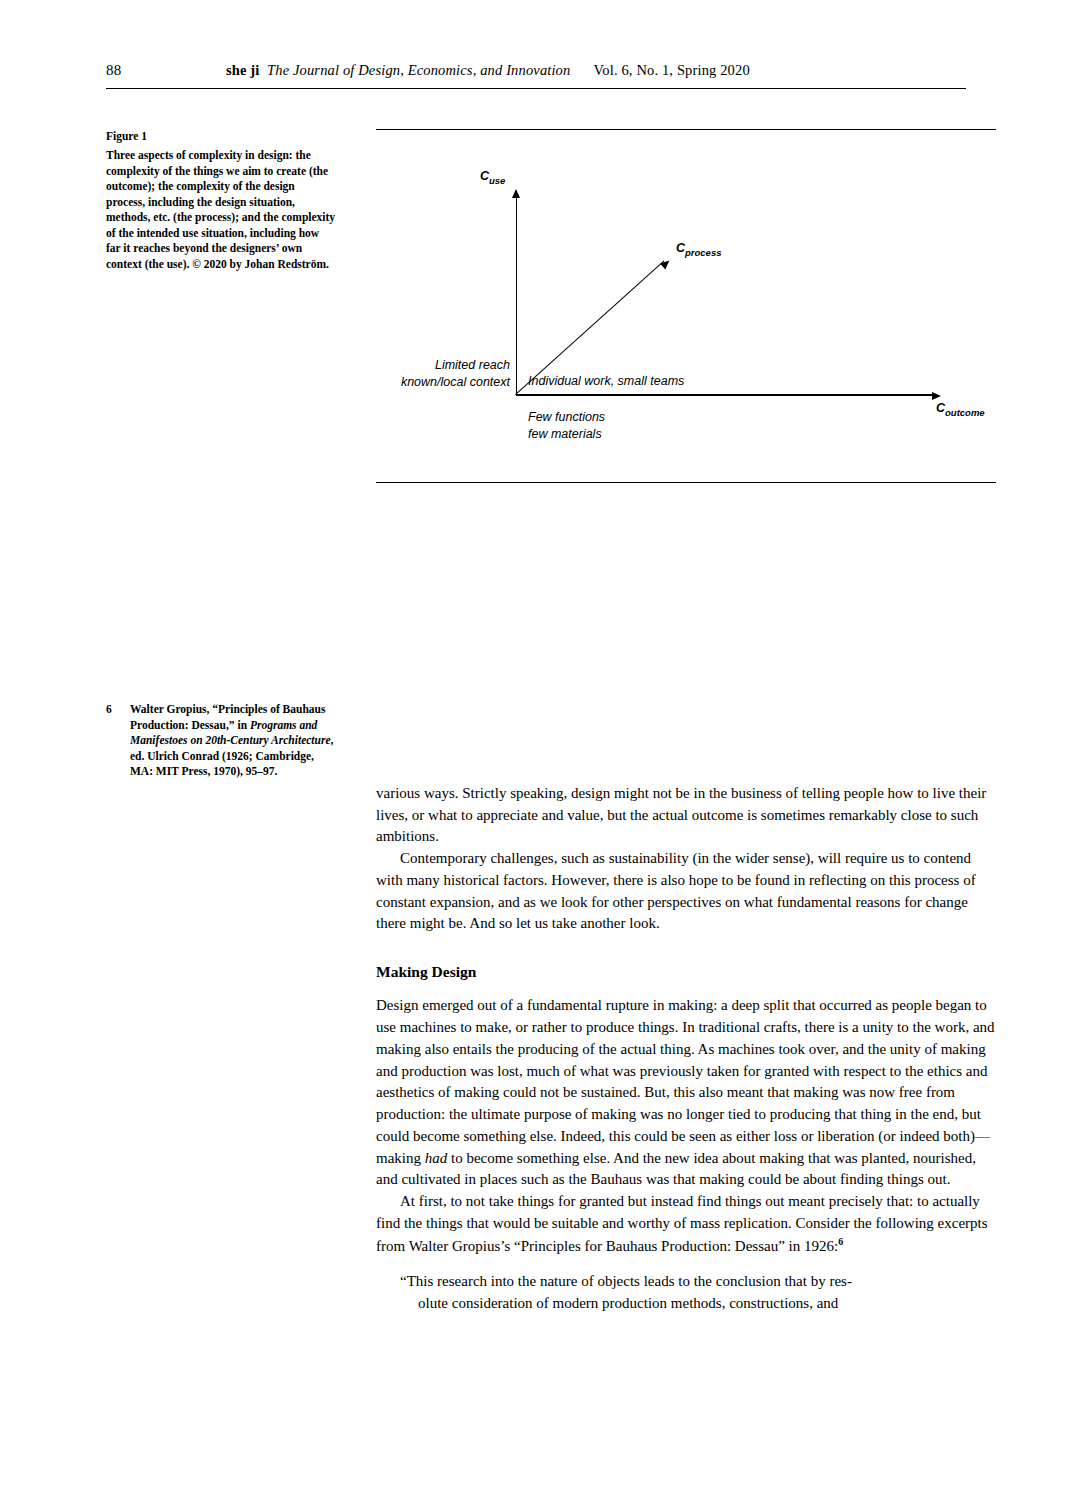88
she ji The Journal of Design, Economics, and Innovation Vol. 6, No. 1, Spring 2020
Figure 1 Three aspects of complexity in design: the complexity of the things we aim to create (the outcome); the complexity of the design process, including the design situation, methods, etc. (the process); and the complexity of the intended use situation, including how far it reaches beyond the designers’ own context (the use). © 2020 by Johan Redström.
6
Walter Gropius, “Principles of Bauhaus Production: Dessau,” in Programs and Manifestoes on 20th-Century Architecture, ed. Ulrich Conrad (1926; Cambridge, MA: MIT Press, 1970), 95–97.
Cuse
Cprocess
Coutcome
Limited reach
known/local context
Individual work, small teams
Few functions
few materials
various ways. Strictly speaking, design might not be in the business of telling people how to live their lives, or what to appreciate and value, but the actual outcome is sometimes remarkably close to such ambitions.
Contemporary challenges, such as sustainability (in the wider sense), will require us to contend with many historical factors. However, there is also hope to be found in reflecting on this process of constant expansion, and as we look for other perspectives on what fundamental reasons for change there might be. And so let us take another look.
Making Design
Design emerged out of a fundamental rupture in making: a deep split that occurred as people began to use machines to make, or rather to produce things. In traditional crafts, there is a unity to the work, and making also entails the producing of the actual thing. As machines took over, and the unity of making and production was lost, much of what was previously taken for granted with respect to the ethics and aesthetics of making could not be sustained. But, this also meant that making was now free from production: the ultimate purpose of making was no longer tied to producing that thing in the end, but could become something else. Indeed, this could be seen as either loss or liberation (or indeed both)—making had to become something else. And the new idea about making that was planted, nourished, and cultivated in places such as the Bauhaus was that making could be about finding things out.
At first, to not take things for granted but instead find things out meant precisely that: to actually find the things that would be suitable and worthy of mass replication. Consider the following excerpts from Walter Gropius’s “Principles for Bauhaus Production: Dessau” in 1926:6
“This research into the nature of objects leads to the conclusion that by res-
olute consideration of modern production methods, constructions, and